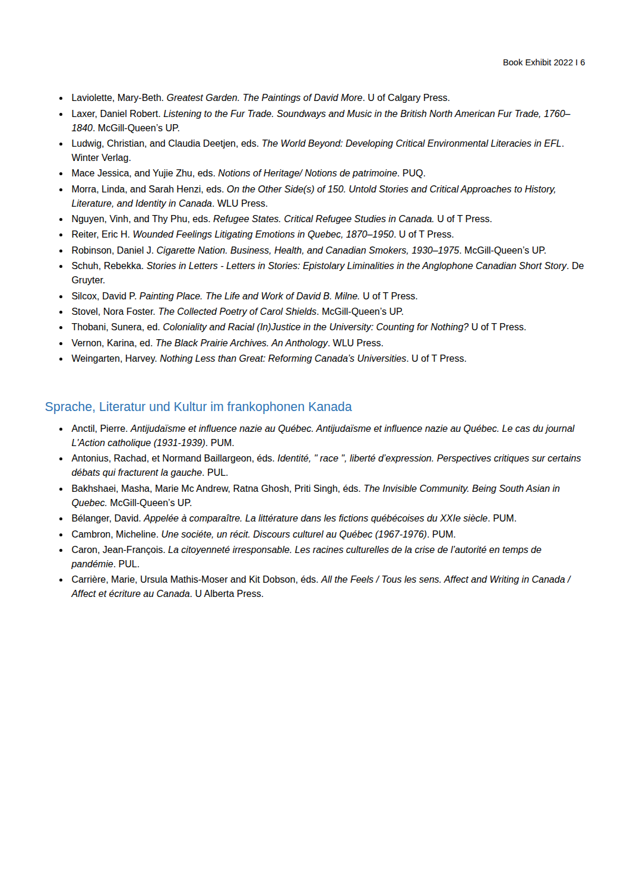Book Exhibit 2022 I 6
Laviolette, Mary-Beth. Greatest Garden. The Paintings of David More. U of Calgary Press.
Laxer, Daniel Robert. Listening to the Fur Trade. Soundways and Music in the British North American Fur Trade, 1760–1840. McGill-Queen’s UP.
Ludwig, Christian, and Claudia Deetjen, eds. The World Beyond: Developing Critical Environmental Literacies in EFL. Winter Verlag.
Mace Jessica, and Yujie Zhu, eds. Notions of Heritage/ Notions de patrimoine. PUQ.
Morra, Linda, and Sarah Henzi, eds. On the Other Side(s) of 150. Untold Stories and Critical Approaches to History, Literature, and Identity in Canada. WLU Press.
Nguyen, Vinh, and Thy Phu, eds. Refugee States. Critical Refugee Studies in Canada. U of T Press.
Reiter, Eric H. Wounded Feelings Litigating Emotions in Quebec, 1870–1950. U of T Press.
Robinson, Daniel J. Cigarette Nation. Business, Health, and Canadian Smokers, 1930–1975. McGill-Queen’s UP.
Schuh, Rebekka. Stories in Letters - Letters in Stories: Epistolary Liminalities in the Anglophone Canadian Short Story. De Gruyter.
Silcox, David P. Painting Place. The Life and Work of David B. Milne. U of T Press.
Stovel, Nora Foster. The Collected Poetry of Carol Shields. McGill-Queen’s UP.
Thobani, Sunera, ed. Coloniality and Racial (In)Justice in the University: Counting for Nothing? U of T Press.
Vernon, Karina, ed. The Black Prairie Archives. An Anthology. WLU Press.
Weingarten, Harvey. Nothing Less than Great: Reforming Canada’s Universities. U of T Press.
Sprache, Literatur und Kultur im frankophonen Kanada
Anctil, Pierre. Antijudaïsme et influence nazie au Québec. Antijudaïsme et influence nazie au Québec. Le cas du journal L'Action catholique (1931-1939). PUM.
Antonius, Rachad, et Normand Baillargeon, éds. Identité, " race ", liberté d’expression. Perspectives critiques sur certains débats qui fracturent la gauche. PUL.
Bakhshaei, Masha, Marie Mc Andrew, Ratna Ghosh, Priti Singh, éds. The Invisible Community. Being South Asian in Quebec. McGill-Queen’s UP.
Bélanger, David. Appelée à comparaître. La littérature dans les fictions québécoises du XXIe siècle. PUM.
Cambron, Micheline. Une sociéte, un récit. Discours culturel au Québec (1967-1976). PUM.
Caron, Jean-François. La citoyenneté irresponsable. Les racines culturelles de la crise de l’autorité en temps de pandémie. PUL.
Carrière, Marie, Ursula Mathis-Moser and Kit Dobson, éds. All the Feels / Tous les sens. Affect and Writing in Canada / Affect et écriture au Canada. U Alberta Press.